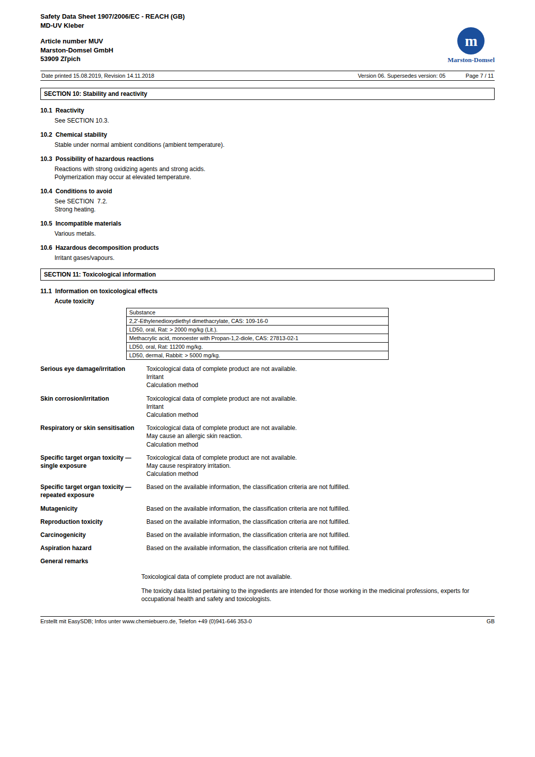Safety Data Sheet 1907/2006/EC - REACH (GB)
MD-UV Kleber
Article number MUV
Marston-Domsel GmbH
53909 Zľpich
m
Marston-Domsel
Date printed 15.08.2019, Revision 14.11.2018
Version 06. Supersedes version: 05
Page 7 / 11
SECTION 10: Stability and reactivity
10.1 Reactivity
See SECTION 10.3.
10.2 Chemical stability
Stable under normal ambient conditions (ambient temperature).
10.3 Possibility of hazardous reactions
Reactions with strong oxidizing agents and strong acids.
Polymerization may occur at elevated temperature.
10.4 Conditions to avoid
See SECTION 7.2.
Strong heating.
10.5 Incompatible materials
Various metals.
10.6 Hazardous decomposition products
Irritant gases/vapours.
SECTION 11: Toxicological information
11.1 Information on toxicological effects
Acute toxicity
| Substance |
| 2,2'-Ethylenedioxydiethyl dimethacrylate, CAS: 109-16-0 |
| LD50, oral, Rat: > 2000 mg/kg (Lit.). |
| Methacrylic acid, monoester with Propan-1,2-diole, CAS: 27813-02-1 |
| LD50, oral, Rat: 11200 mg/kg. |
| LD50, dermal, Rabbit: > 5000 mg/kg. |
Serious eye damage/irritation
Toxicological data of complete product are not available.
Irritant
Calculation method
Skin corrosion/irritation
Toxicological data of complete product are not available.
Irritant
Calculation method
Respiratory or skin sensitisation
Toxicological data of complete product are not available.
May cause an allergic skin reaction.
Calculation method
Specific target organ toxicity — single exposure
Toxicological data of complete product are not available.
May cause respiratory irritation.
Calculation method
Specific target organ toxicity — repeated exposure
Based on the available information, the classification criteria are not fulfilled.
Mutagenicity
Based on the available information, the classification criteria are not fulfilled.
Reproduction toxicity
Based on the available information, the classification criteria are not fulfilled.
Carcinogenicity
Based on the available information, the classification criteria are not fulfilled.
Aspiration hazard
Based on the available information, the classification criteria are not fulfilled.
General remarks
Toxicological data of complete product are not available.
The toxicity data listed pertaining to the ingredients are intended for those working in the medicinal professions, experts for occupational health and safety and toxicologists.
Erstellt mit EasySDB; Infos unter www.chemiebuero.de, Telefon +49 (0)941-646 353-0
GB